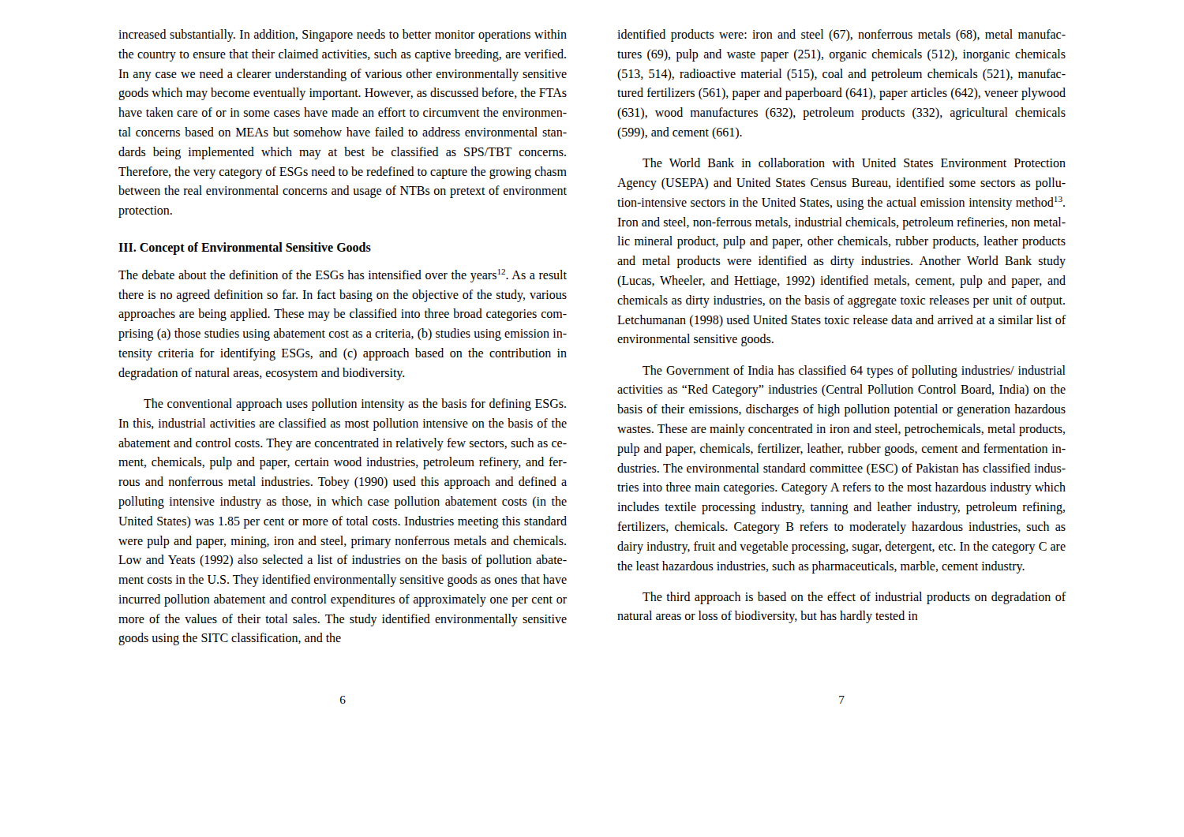increased substantially. In addition, Singapore needs to better monitor operations within the country to ensure that their claimed activities, such as captive breeding, are verified. In any case we need a clearer understanding of various other environmentally sensitive goods which may become eventually important. However, as discussed before, the FTAs have taken care of or in some cases have made an effort to circumvent the environmental concerns based on MEAs but somehow have failed to address environmental standards being implemented which may at best be classified as SPS/TBT concerns. Therefore, the very category of ESGs need to be redefined to capture the growing chasm between the real environmental concerns and usage of NTBs on pretext of environment protection.
III. Concept of Environmental Sensitive Goods
The debate about the definition of the ESGs has intensified over the years12. As a result there is no agreed definition so far. In fact basing on the objective of the study, various approaches are being applied. These may be classified into three broad categories comprising (a) those studies using abatement cost as a criteria, (b) studies using emission intensity criteria for identifying ESGs, and (c) approach based on the contribution in degradation of natural areas, ecosystem and biodiversity.
The conventional approach uses pollution intensity as the basis for defining ESGs. In this, industrial activities are classified as most pollution intensive on the basis of the abatement and control costs. They are concentrated in relatively few sectors, such as cement, chemicals, pulp and paper, certain wood industries, petroleum refinery, and ferrous and nonferrous metal industries. Tobey (1990) used this approach and defined a polluting intensive industry as those, in which case pollution abatement costs (in the United States) was 1.85 per cent or more of total costs. Industries meeting this standard were pulp and paper, mining, iron and steel, primary nonferrous metals and chemicals. Low and Yeats (1992) also selected a list of industries on the basis of pollution abatement costs in the U.S. They identified environmentally sensitive goods as ones that have incurred pollution abatement and control expenditures of approximately one per cent or more of the values of their total sales. The study identified environmentally sensitive goods using the SITC classification, and the
6
identified products were: iron and steel (67), nonferrous metals (68), metal manufactures (69), pulp and waste paper (251), organic chemicals (512), inorganic chemicals (513, 514), radioactive material (515), coal and petroleum chemicals (521), manufactured fertilizers (561), paper and paperboard (641), paper articles (642), veneer plywood (631), wood manufactures (632), petroleum products (332), agricultural chemicals (599), and cement (661).
The World Bank in collaboration with United States Environment Protection Agency (USEPA) and United States Census Bureau, identified some sectors as pollution-intensive sectors in the United States, using the actual emission intensity method13. Iron and steel, non-ferrous metals, industrial chemicals, petroleum refineries, non metallic mineral product, pulp and paper, other chemicals, rubber products, leather products and metal products were identified as dirty industries. Another World Bank study (Lucas, Wheeler, and Hettiage, 1992) identified metals, cement, pulp and paper, and chemicals as dirty industries, on the basis of aggregate toxic releases per unit of output. Letchumanan (1998) used United States toxic release data and arrived at a similar list of environmental sensitive goods.
The Government of India has classified 64 types of polluting industries/ industrial activities as “Red Category” industries (Central Pollution Control Board, India) on the basis of their emissions, discharges of high pollution potential or generation hazardous wastes. These are mainly concentrated in iron and steel, petrochemicals, metal products, pulp and paper, chemicals, fertilizer, leather, rubber goods, cement and fermentation industries. The environmental standard committee (ESC) of Pakistan has classified industries into three main categories. Category A refers to the most hazardous industry which includes textile processing industry, tanning and leather industry, petroleum refining, fertilizers, chemicals. Category B refers to moderately hazardous industries, such as dairy industry, fruit and vegetable processing, sugar, detergent, etc. In the category C are the least hazardous industries, such as pharmaceuticals, marble, cement industry.
The third approach is based on the effect of industrial products on degradation of natural areas or loss of biodiversity, but has hardly tested in
7